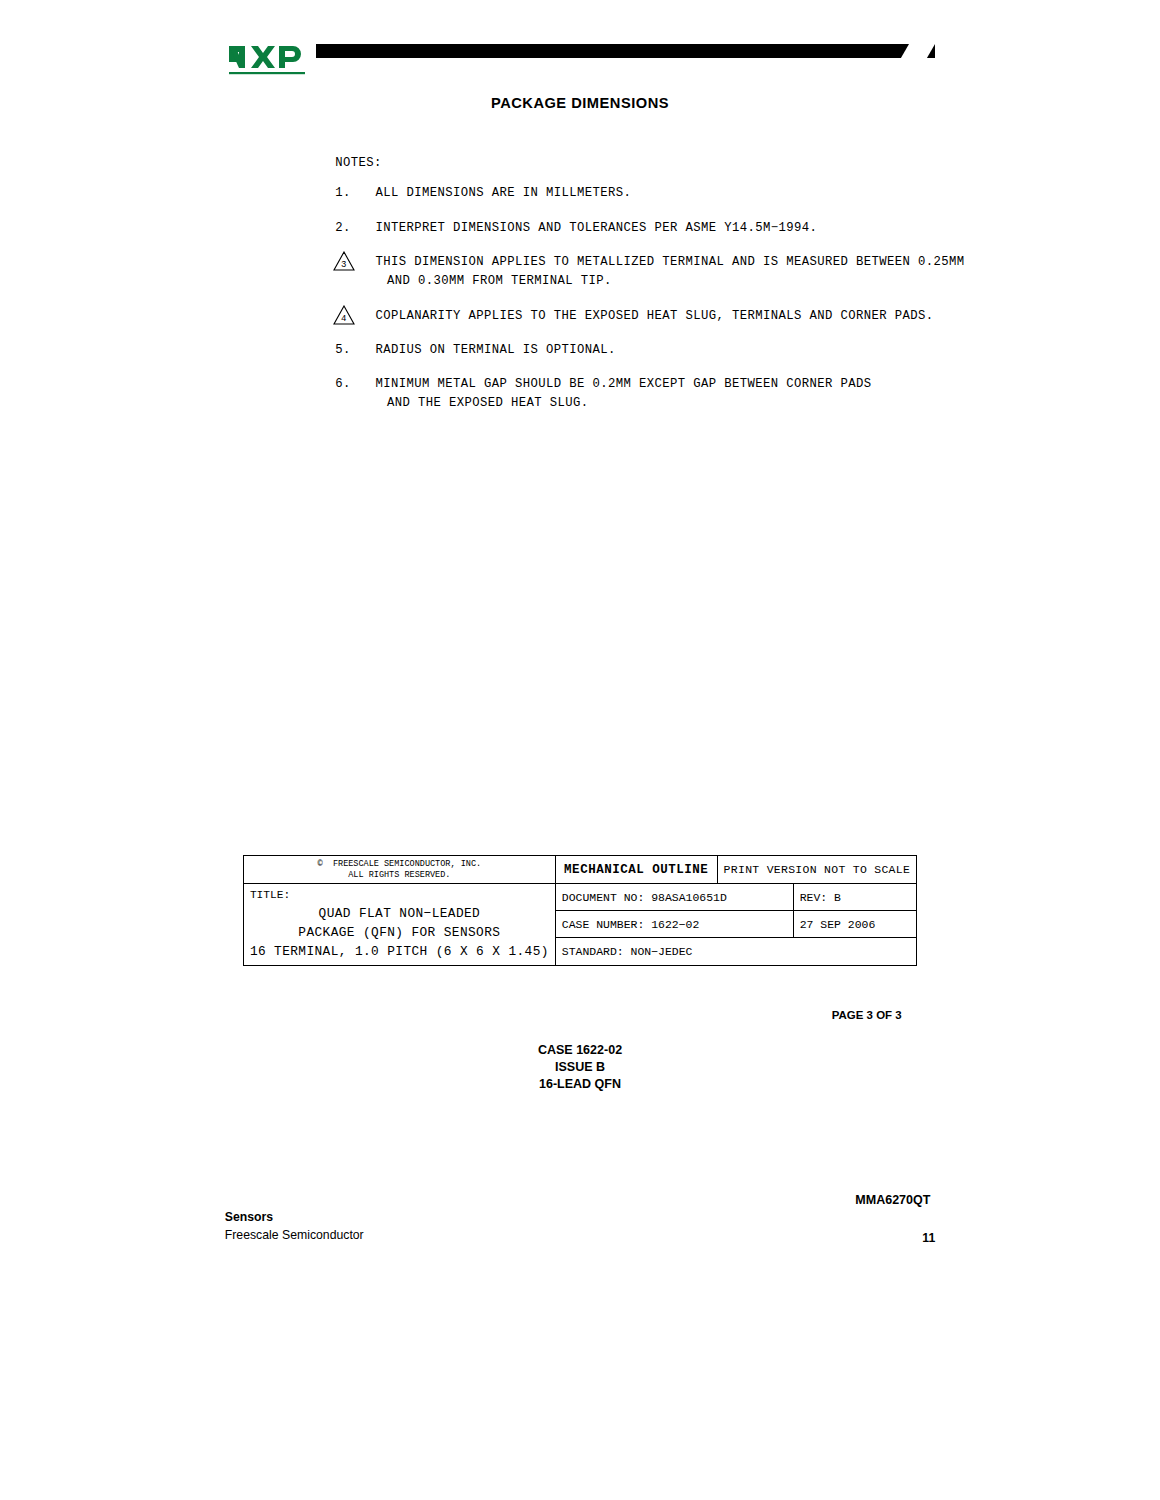PACKAGE DIMENSIONS
NOTES:
1. ALL DIMENSIONS ARE IN MILLMETERS.
2. INTERPRET DIMENSIONS AND TOLERANCES PER ASME Y14.5M−1994.
3 THIS DIMENSION APPLIES TO METALLIZED TERMINAL AND IS MEASURED BETWEEN 0.25MM AND 0.30MM FROM TERMINAL TIP.
4 COPLANARITY APPLIES TO THE EXPOSED HEAT SLUG, TERMINALS AND CORNER PADS.
5. RADIUS ON TERMINAL IS OPTIONAL.
6. MINIMUM METAL GAP SHOULD BE 0.2MM EXCEPT GAP BETWEEN CORNER PADS AND THE EXPOSED HEAT SLUG.
| © FREESCALE SEMICONDUCTOR, INC. ALL RIGHTS RESERVED. | MECHANICAL OUTLINE | PRINT VERSION NOT TO SCALE |
| TITLE: QUAD FLAT NON−LEADED PACKAGE (QFN) FOR SENSORS 16 TERMINAL, 1.0 PITCH (6 X 6 X 1.45) | DOCUMENT NO: 98ASA10651D | REV: B |
| CASE NUMBER: 1622−02 | 27 SEP 2006 |
| STANDARD: NON−JEDEC |
PAGE 3 OF 3
CASE 1622-02
ISSUE B
16-LEAD QFN
MMA6270QT
Sensors
Freescale Semiconductor
11